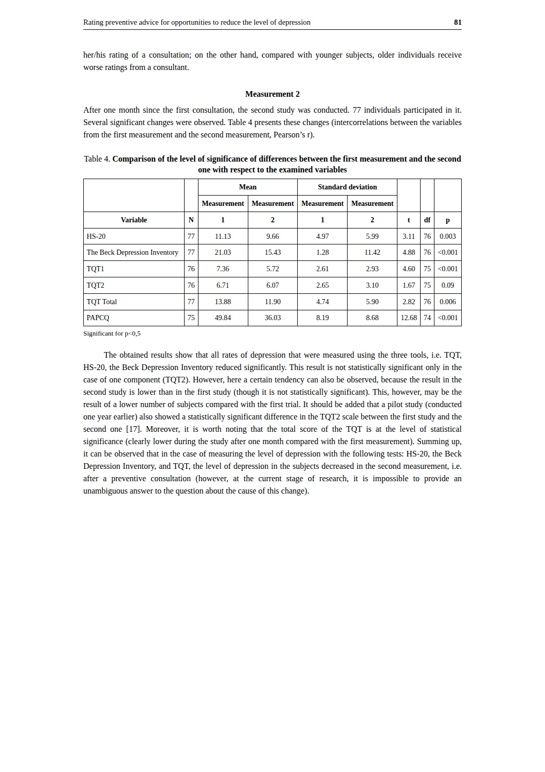Rating preventive advice for opportunities to reduce the level of depression 81
her/his rating of a consultation; on the other hand, compared with younger subjects, older individuals receive worse ratings from a consultant.
Measurement 2
After one month since the first consultation, the second study was conducted. 77 individuals participated in it. Several significant changes were observed. Table 4 presents these changes (intercorrelations between the variables from the first measurement and the second measurement, Pearson’s r).
Table 4. Comparison of the level of significance of differences between the first measurement and the second one with respect to the examined variables
| | | Mean | Standard deviation | | | |
| --- | --- | --- | --- | --- | --- | --- |
| Measurement | Measurement | Measurement | Measurement |
| Variable | N | 1 | 2 | 1 | 2 | t | df | p |
| HS-20 | 77 | 11.13 | 9.66 | 4.97 | 5.99 | 3.11 | 76 | 0.003 |
| The Beck Depression Inventory | 77 | 21.03 | 15.43 | 1.28 | 11.42 | 4.88 | 76 | <0.001 |
| TQT1 | 76 | 7.36 | 5.72 | 2.61 | 2.93 | 4.60 | 75 | <0.001 |
| TQT2 | 76 | 6.71 | 6.07 | 2.65 | 3.10 | 1.67 | 75 | 0.09 |
| TQT Total | 77 | 13.88 | 11.90 | 4.74 | 5.90 | 2.82 | 76 | 0.006 |
| PAPCQ | 75 | 49.84 | 36.03 | 8.19 | 8.68 | 12.68 | 74 | <0.001 |
Significant for p<0,5
The obtained results show that all rates of depression that were measured using the three tools, i.e. TQT, HS-20, the Beck Depression Inventory reduced significantly. This result is not statistically significant only in the case of one component (TQT2). However, here a certain tendency can also be observed, because the result in the second study is lower than in the first study (though it is not statistically significant). This, however, may be the result of a lower number of subjects compared with the first trial. It should be added that a pilot study (conducted one year earlier) also showed a statistically significant difference in the TQT2 scale between the first study and the second one [17]. Moreover, it is worth noting that the total score of the TQT is at the level of statistical significance (clearly lower during the study after one month compared with the first measurement). Summing up, it can be observed that in the case of measuring the level of depression with the following tests: HS-20, the Beck Depression Inventory, and TQT, the level of depression in the subjects decreased in the second measurement, i.e. after a preventive consultation (however, at the current stage of research, it is impossible to provide an unambiguous answer to the question about the cause of this change).